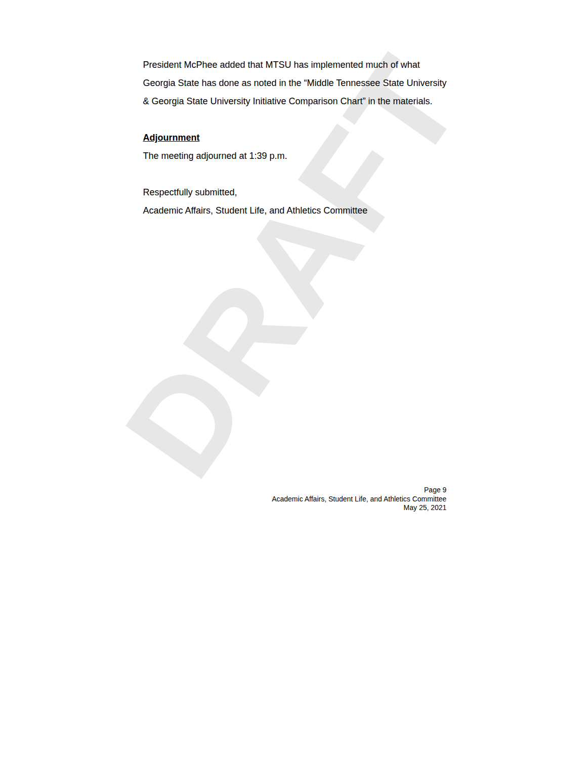DRAFT
President McPhee added that MTSU has implemented much of what Georgia State has done as noted in the “Middle Tennessee State University & Georgia State University Initiative Comparison Chart” in the materials.
Adjournment
The meeting adjourned at 1:39 p.m.
Respectfully submitted,
Academic Affairs, Student Life, and Athletics Committee
Page 9
Academic Affairs, Student Life, and Athletics Committee
May 25, 2021